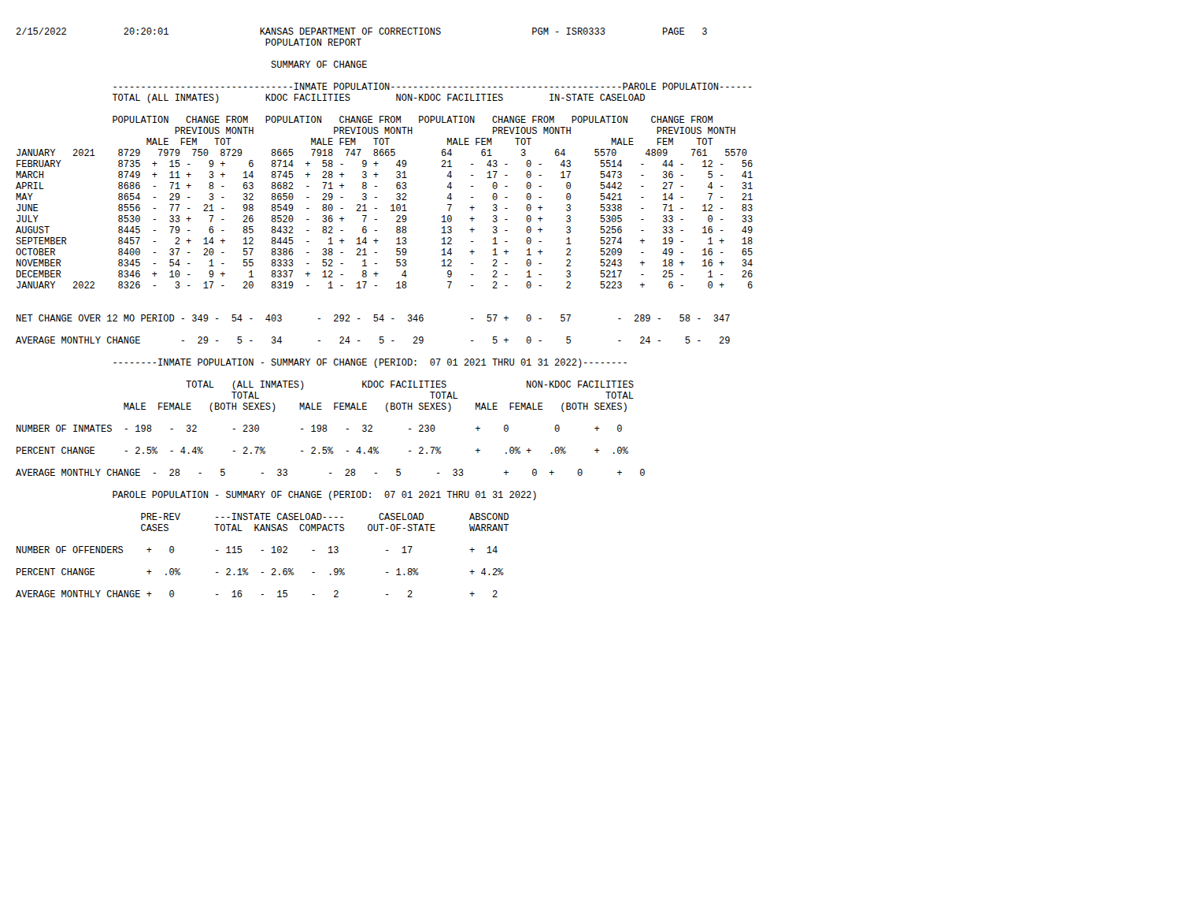2/15/2022 20:20:01 KANSAS DEPARTMENT OF CORRECTIONS PGM - ISR0333 PAGE 3 POPULATION REPORT SUMMARY OF CHANGE --------------------------------INMATE POPULATION-----------------------------------------PAROLE POPULATION------ TOTAL (ALL INMATES) KDOC FACILITIES NON-KDOC FACILITIES IN-STATE CASELOAD POPULATION CHANGE FROM POPULATION CHANGE FROM POPULATION CHANGE FROM POPULATION CHANGE FROM PREVIOUS MONTH PREVIOUS MONTH PREVIOUS MONTH PREVIOUS MONTH MALE FEM TOT MALE FEM TOT MALE FEM TOT MALE FEM TOT JANUARY 2021 8729 7979 750 8729 8665 7918 747 8665 64 61 3 64 5570 4809 761 5570 FEBRUARY 8735 + 15 - 9 + 6 8714 + 58 - 9 + 49 21 - 43 - 0 - 43 5514 - 44 - 12 - 56 MARCH 8749 + 11 + 3 + 14 8745 + 28 + 3 + 31 4 - 17 - 0 - 17 5473 - 36 - 5 - 41 APRIL 8686 - 71 + 8 - 63 8682 - 71 + 8 - 63 4 - 0 - 0 - 0 5442 - 27 - 4 - 31 MAY 8654 - 29 - 3 - 32 8650 - 29 - 3 - 32 4 - 0 - 0 - 0 5421 - 14 - 7 - 21 JUNE 8556 - 77 - 21 - 98 8549 - 80 - 21 - 101 7 + 3 - 0 + 3 5338 - 71 - 12 - 83 JULY 8530 - 33 + 7 - 26 8520 - 36 + 7 - 29 10 + 3 - 0 + 3 5305 - 33 - 0 - 33 AUGUST 8445 - 79 - 6 - 85 8432 - 82 - 6 - 88 13 + 3 - 0 + 3 5256 - 33 - 16 - 49 SEPTEMBER 8457 - 2 + 14 + 12 8445 - 1 + 14 + 13 12 - 1 - 0 - 1 5274 + 19 - 1 + 18 OCTOBER 8400 - 37 - 20 - 57 8386 - 38 - 21 - 59 14 + 1 + 1 + 2 5209 - 49 - 16 - 65 NOVEMBER 8345 - 54 - 1 - 55 8333 - 52 - 1 - 53 12 - 2 - 0 - 2 5243 + 18 + 16 + 34 DECEMBER 8346 + 10 - 9 + 1 8337 + 12 - 8 + 4 9 - 2 - 1 - 3 5217 - 25 - 1 - 26 JANUARY 2022 8326 - 3 - 17 - 20 8319 - 1 - 17 - 18 7 - 2 - 0 - 2 5223 + 6 - 0 + 6 NET CHANGE OVER 12 MO PERIOD - 349 - 54 - 403 - 292 - 54 - 346 - 57 + 0 - 57 - 289 - 58 - 347 AVERAGE MONTHLY CHANGE - 29 - 5 - 34 - 24 - 5 - 29 - 5 + 0 - 5 - 24 - 5 - 29 --------INMATE POPULATION - SUMMARY OF CHANGE (PERIOD: 07 01 2021 THRU 01 31 2022)-------- TOTAL (ALL INMATES) KDOC FACILITIES NON-KDOC FACILITIES TOTAL TOTAL TOTAL MALE FEMALE (BOTH SEXES) MALE FEMALE (BOTH SEXES) MALE FEMALE (BOTH SEXES) NUMBER OF INMATES - 198 - 32 - 230 - 198 - 32 - 230 + 0 0 + 0 PERCENT CHANGE - 2.5% - 4.4% - 2.7% - 2.5% - 4.4% - 2.7% + .0% + .0% + .0% AVERAGE MONTHLY CHANGE - 28 - 5 - 33 - 28 - 5 - 33 + 0 + 0 + 0 PAROLE POPULATION - SUMMARY OF CHANGE (PERIOD: 07 01 2021 THRU 01 31 2022) PRE-REV ---INSTATE CASELOAD---- CASELOAD ABSCOND CASES TOTAL KANSAS COMPACTS OUT-OF-STATE WARRANT NUMBER OF OFFENDERS + 0 - 115 - 102 - 13 - 17 + 14 PERCENT CHANGE + .0% - 2.1% - 2.6% - .9% - 1.8% + 4.2% AVERAGE MONTHLY CHANGE + 0 - 16 - 15 - 2 - 2 + 2